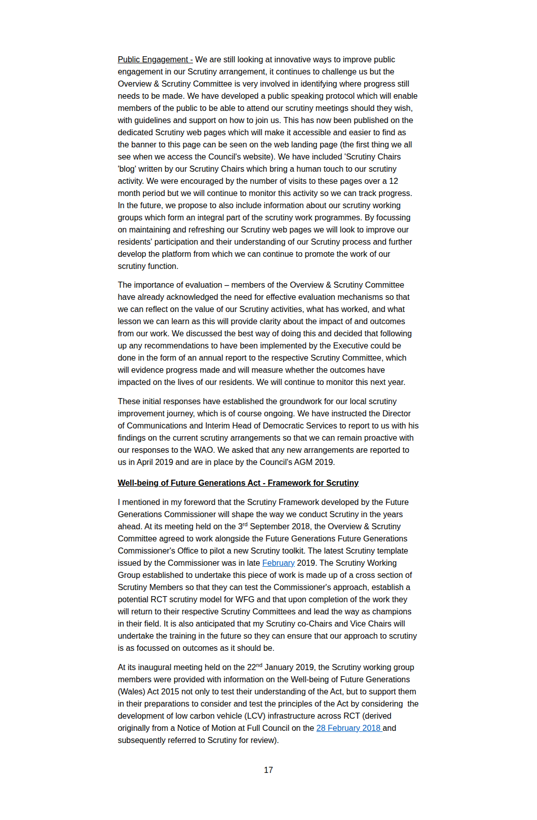Public Engagement - We are still looking at innovative ways to improve public engagement in our Scrutiny arrangement, it continues to challenge us but the Overview & Scrutiny Committee is very involved in identifying where progress still needs to be made. We have developed a public speaking protocol which will enable members of the public to be able to attend our scrutiny meetings should they wish, with guidelines and support on how to join us. This has now been published on the dedicated Scrutiny web pages which will make it accessible and easier to find as the banner to this page can be seen on the web landing page (the first thing we all see when we access the Council's website). We have included 'Scrutiny Chairs 'blog' written by our Scrutiny Chairs which bring a human touch to our scrutiny activity. We were encouraged by the number of visits to these pages over a 12 month period but we will continue to monitor this activity so we can track progress. In the future, we propose to also include information about our scrutiny working groups which form an integral part of the scrutiny work programmes. By focussing on maintaining and refreshing our Scrutiny web pages we will look to improve our residents' participation and their understanding of our Scrutiny process and further develop the platform from which we can continue to promote the work of our scrutiny function.
The importance of evaluation – members of the Overview & Scrutiny Committee have already acknowledged the need for effective evaluation mechanisms so that we can reflect on the value of our Scrutiny activities, what has worked, and what lesson we can learn as this will provide clarity about the impact of and outcomes from our work. We discussed the best way of doing this and decided that following up any recommendations to have been implemented by the Executive could be done in the form of an annual report to the respective Scrutiny Committee, which will evidence progress made and will measure whether the outcomes have impacted on the lives of our residents. We will continue to monitor this next year.
These initial responses have established the groundwork for our local scrutiny improvement journey, which is of course ongoing. We have instructed the Director of Communications and Interim Head of Democratic Services to report to us with his findings on the current scrutiny arrangements so that we can remain proactive with our responses to the WAO. We asked that any new arrangements are reported to us in April 2019 and are in place by the Council's AGM 2019.
Well-being of Future Generations Act - Framework for Scrutiny
I mentioned in my foreword that the Scrutiny Framework developed by the Future Generations Commissioner will shape the way we conduct Scrutiny in the years ahead. At its meeting held on the 3rd September 2018, the Overview & Scrutiny Committee agreed to work alongside the Future Generations Future Generations Commissioner's Office to pilot a new Scrutiny toolkit. The latest Scrutiny template issued by the Commissioner was in late February 2019. The Scrutiny Working Group established to undertake this piece of work is made up of a cross section of Scrutiny Members so that they can test the Commissioner's approach, establish a potential RCT scrutiny model for WFG and that upon completion of the work they will return to their respective Scrutiny Committees and lead the way as champions in their field. It is also anticipated that my Scrutiny co-Chairs and Vice Chairs will undertake the training in the future so they can ensure that our approach to scrutiny is as focussed on outcomes as it should be.
At its inaugural meeting held on the 22nd January 2019, the Scrutiny working group members were provided with information on the Well-being of Future Generations (Wales) Act 2015 not only to test their understanding of the Act, but to support them in their preparations to consider and test the principles of the Act by considering the development of low carbon vehicle (LCV) infrastructure across RCT (derived originally from a Notice of Motion at Full Council on the 28 February 2018 and subsequently referred to Scrutiny for review).
17